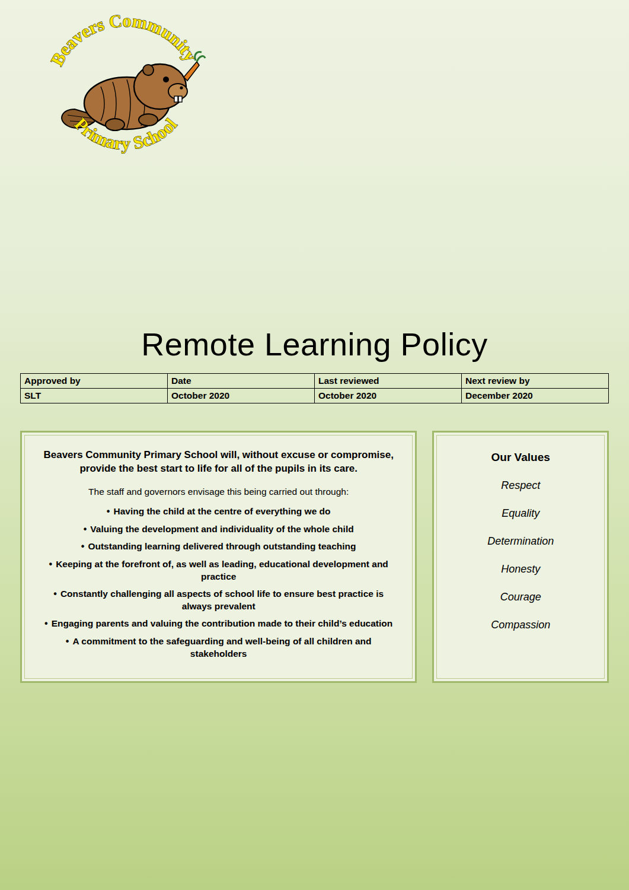Beavers Community Primary School
Remote Learning Policy
| Approved by | Date | Last reviewed | Next review by |
| SLT | October 2020 | October 2020 | December 2020 |
Beavers Community Primary School will, without excuse or compromise, provide the best start to life for all of the pupils in its care.
The staff and governors envisage this being carried out through:
Having the child at the centre of everything we do
Valuing the development and individuality of the whole child
Outstanding learning delivered through outstanding teaching
Keeping at the forefront of, as well as leading, educational development and practice
Constantly challenging all aspects of school life to ensure best practice is always prevalent
Engaging parents and valuing the contribution made to their child’s education
A commitment to the safeguarding and well-being of all children and stakeholders
Our Values
Respect
Equality
Determination
Honesty
Courage
Compassion